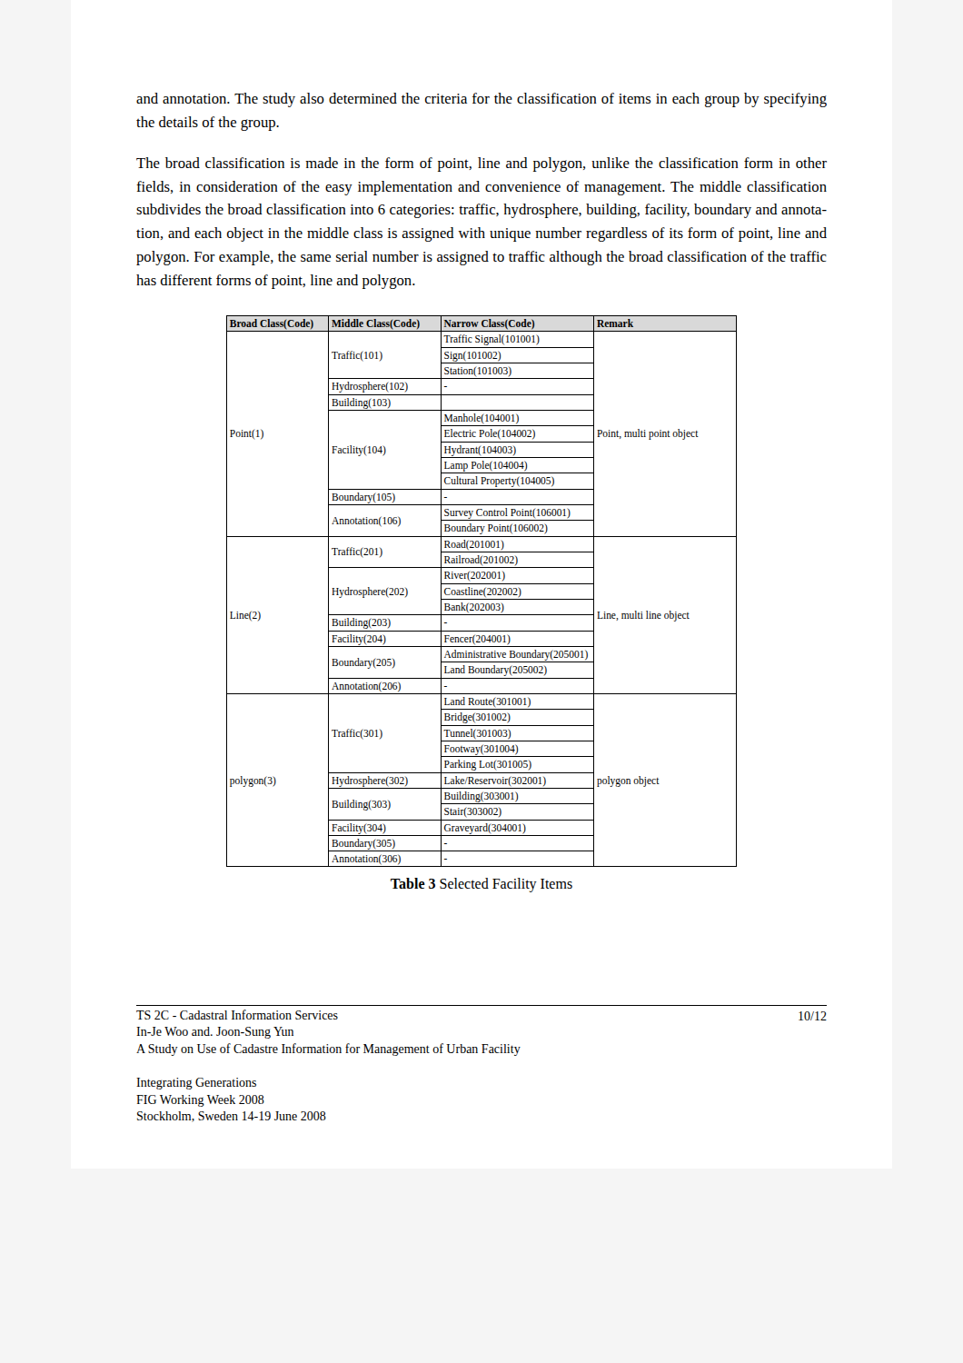and annotation. The study also determined the criteria for the classification of items in each group by specifying the details of the group.
The broad classification is made in the form of point, line and polygon, unlike the classification form in other fields, in consideration of the easy implementation and convenience of management. The middle classification subdivides the broad classification into 6 categories: traffic, hydrosphere, building, facility, boundary and annotation, and each object in the middle class is assigned with unique number regardless of its form of point, line and polygon. For example, the same serial number is assigned to traffic although the broad classification of the traffic has different forms of point, line and polygon.
| Broad Class(Code) | Middle Class(Code) | Narrow Class(Code) | Remark |
| --- | --- | --- | --- |
| Point(1) | Traffic(101) | Traffic Signal(101001) | Point, multi point object |
| Sign(101002) |
| Station(101003) |
| Hydrosphere(102) | - |
| Building(103) | |
| Facility(104) | Manhole(104001) |
| Electric Pole(104002) |
| Hydrant(104003) |
| Lamp Pole(104004) |
| Cultural Property(104005) |
| Boundary(105) | - |
| Annotation(106) | Survey Control Point(106001) |
| Boundary Point(106002) |
| Line(2) | Traffic(201) | Road(201001) | Line, multi line object |
| Railroad(201002) |
| Hydrosphere(202) | River(202001) |
| Coastline(202002) |
| Bank(202003) |
| Building(203) | - |
| Facility(204) | Fencer(204001) |
| Boundary(205) | Administrative Boundary(205001) |
| Land Boundary(205002) |
| Annotation(206) | - |
| polygon(3) | Traffic(301) | Land Route(301001) | polygon object |
| Bridge(301002) |
| Tunnel(301003) |
| Footway(301004) |
| Parking Lot(301005) |
| Hydrosphere(302) | Lake/Reservoir(302001) |
| Building(303) | Building(303001) |
| Stair(303002) |
| Facility(304) | Graveyard(304001) |
| Boundary(305) | - |
| Annotation(306) | - |
Table 3 Selected Facility Items
10/12
TS 2C - Cadastral Information Services
In-Je Woo and. Joon-Sung Yun
A Study on Use of Cadastre Information for Management of Urban Facility
Integrating Generations
FIG Working Week 2008
Stockholm, Sweden 14-19 June 2008